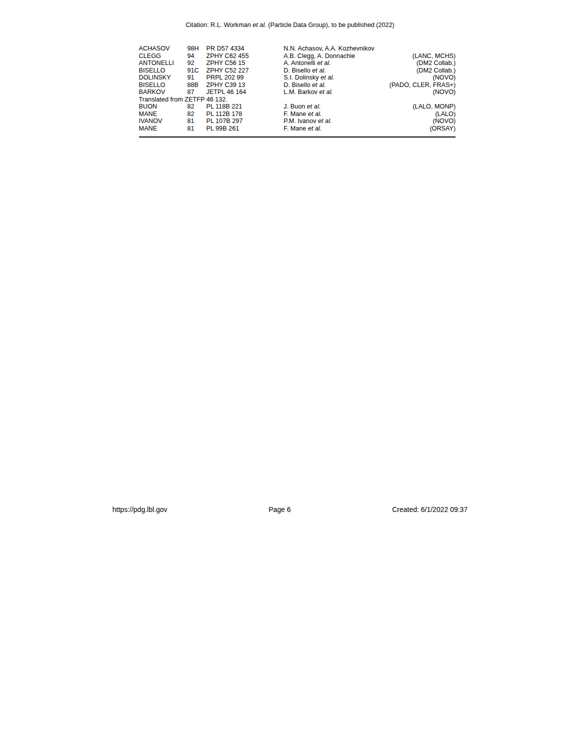Citation: R.L. Workman et al. (Particle Data Group), to be published (2022)
| ACHASOV | 98H | PR D57 4334 | N.N. Achasov, A.A. Kozhevnikov | |
| CLEGG | 94 | ZPHY C62 455 | A.B. Clegg, A. Donnachie | (LANC, MCHS) |
| ANTONELLI | 92 | ZPHY C56 15 | A. Antonelli et al. | (DM2 Collab.) |
| BISELLO | 91C | ZPHY C52 227 | D. Bisello et al. | (DM2 Collab.) |
| DOLINSKY | 91 | PRPL 202 99 | S.I. Dolinsky et al. | (NOVO) |
| BISELLO | 88B | ZPHY C39 13 | D. Bisello et al. | (PADO, CLER, FRAS+) |
| BARKOV | 87 | JETPL 46 164 | L.M. Barkov et al. | (NOVO) |
| Translated from ZETFP 46 132. |
| BUON | 82 | PL 118B 221 | J. Buon et al. | (LALO, MONP) |
| MANE | 82 | PL 112B 178 | F. Mane et al. | (LALO) |
| IVANOV | 81 | PL 107B 297 | P.M. Ivanov et al. | (NOVO) |
| MANE | 81 | PL 99B 261 | F. Mane et al. | (ORSAY) |
https://pdg.lbl.gov Page 6 Created: 6/1/2022 09:37